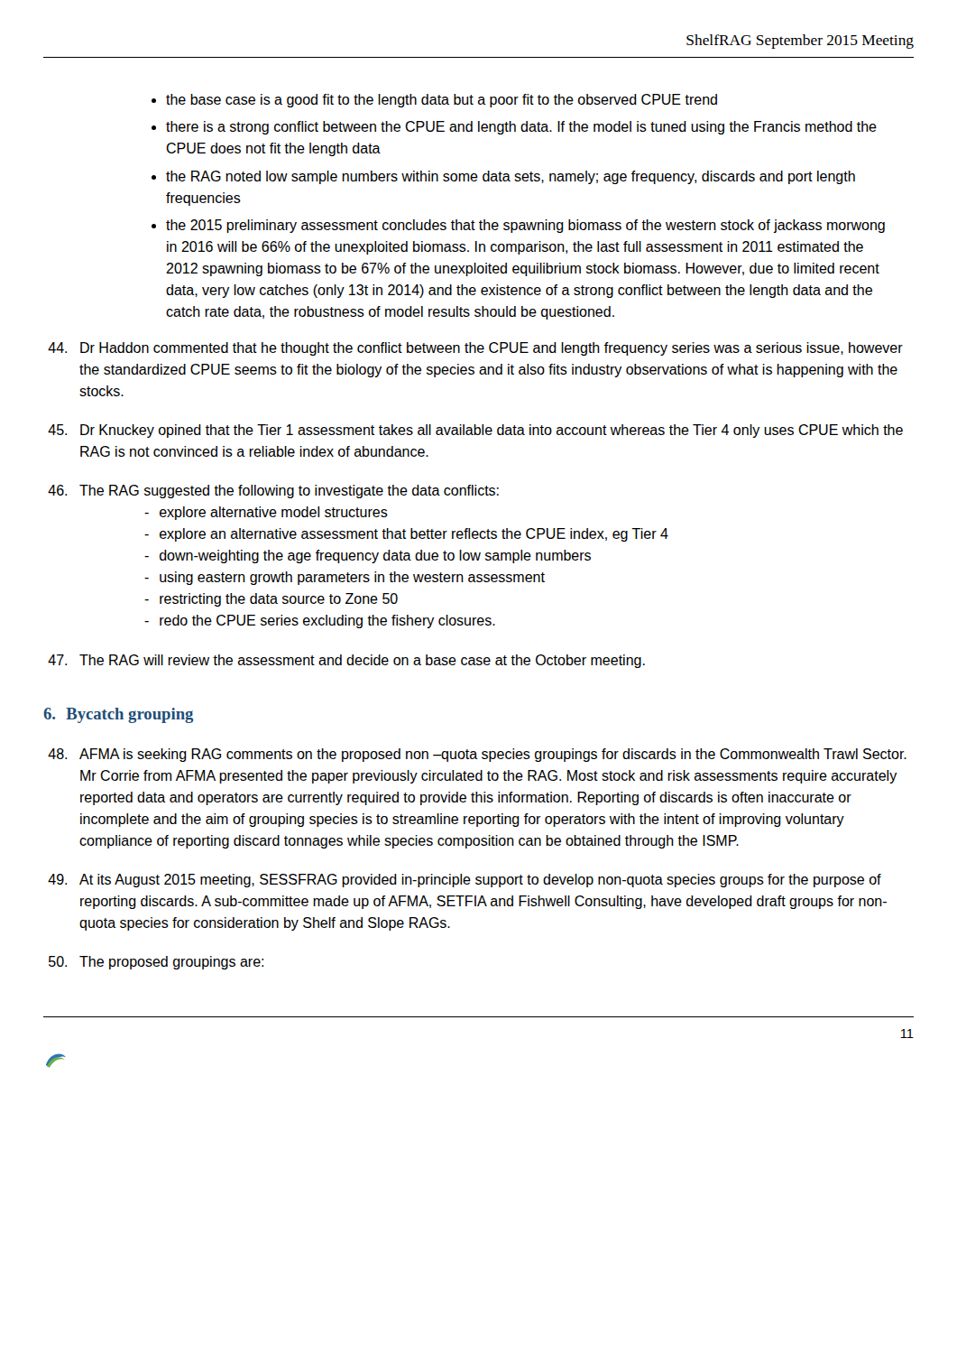ShelfRAG September 2015 Meeting
the base case is a good fit to the length data but a poor fit to the observed CPUE trend
there is a strong conflict between the CPUE and length data. If the model is tuned using the Francis method the CPUE does not fit the length data
the RAG noted low sample numbers within some data sets, namely; age frequency, discards and port length frequencies
the 2015 preliminary assessment concludes that the spawning biomass of the western stock of jackass morwong in 2016 will be 66% of the unexploited biomass. In comparison, the last full assessment in 2011 estimated the 2012 spawning biomass to be 67% of the unexploited equilibrium stock biomass. However, due to limited recent data, very low catches (only 13t in 2014) and the existence of a strong conflict between the length data and the catch rate data, the robustness of model results should be questioned.
Dr Haddon commented that he thought the conflict between the CPUE and length frequency series was a serious issue, however the standardized CPUE seems to fit the biology of the species and it also fits industry observations of what is happening with the stocks.
Dr Knuckey opined that the Tier 1 assessment takes all available data into account whereas the Tier 4 only uses CPUE which the RAG is not convinced is a reliable index of abundance.
The RAG suggested the following to investigate the data conflicts:
explore alternative model structures
explore an alternative assessment that better reflects the CPUE index, eg Tier 4
down-weighting the age frequency data due to low sample numbers
using eastern growth parameters in the western assessment
restricting the data source to Zone 50
redo the CPUE series excluding the fishery closures.
The RAG will review the assessment and decide on a base case at the October meeting.
6. Bycatch grouping
AFMA is seeking RAG comments on the proposed non –quota species groupings for discards in the Commonwealth Trawl Sector. Mr Corrie from AFMA presented the paper previously circulated to the RAG. Most stock and risk assessments require accurately reported data and operators are currently required to provide this information. Reporting of discards is often inaccurate or incomplete and the aim of grouping species is to streamline reporting for operators with the intent of improving voluntary compliance of reporting discard tonnages while species composition can be obtained through the ISMP.
At its August 2015 meeting, SESSFRAG provided in-principle support to develop non-quota species groups for the purpose of reporting discards. A sub-committee made up of AFMA, SETFIA and Fishwell Consulting, have developed draft groups for non-quota species for consideration by Shelf and Slope RAGs.
The proposed groupings are:
11